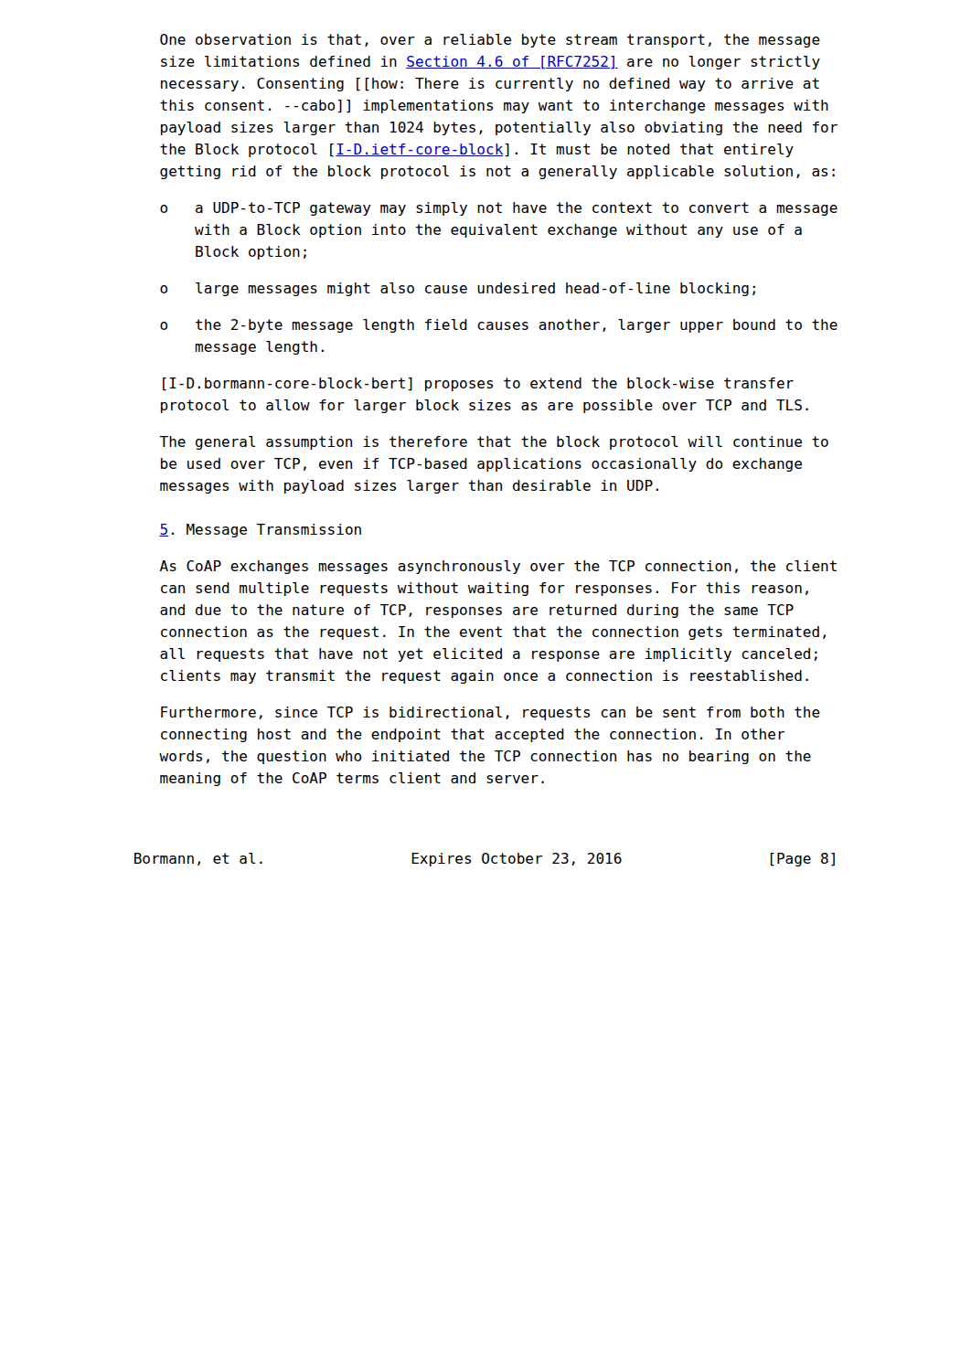One observation is that, over a reliable byte stream transport, the message size limitations defined in Section 4.6 of [RFC7252] are no longer strictly necessary. Consenting [[how: There is currently no defined way to arrive at this consent. --cabo]] implementations may want to interchange messages with payload sizes larger than 1024 bytes, potentially also obviating the need for the Block protocol [I-D.ietf-core-block]. It must be noted that entirely getting rid of the block protocol is not a generally applicable solution, as:
a UDP-to-TCP gateway may simply not have the context to convert a message with a Block option into the equivalent exchange without any use of a Block option;
large messages might also cause undesired head-of-line blocking;
the 2-byte message length field causes another, larger upper bound to the message length.
[I-D.bormann-core-block-bert] proposes to extend the block-wise transfer protocol to allow for larger block sizes as are possible over TCP and TLS.
The general assumption is therefore that the block protocol will continue to be used over TCP, even if TCP-based applications occasionally do exchange messages with payload sizes larger than desirable in UDP.
5. Message Transmission
As CoAP exchanges messages asynchronously over the TCP connection, the client can send multiple requests without waiting for responses. For this reason, and due to the nature of TCP, responses are returned during the same TCP connection as the request. In the event that the connection gets terminated, all requests that have not yet elicited a response are implicitly canceled; clients may transmit the request again once a connection is reestablished.
Furthermore, since TCP is bidirectional, requests can be sent from both the connecting host and the endpoint that accepted the connection. In other words, the question who initiated the TCP connection has no bearing on the meaning of the CoAP terms client and server.
Bormann, et al. Expires October 23, 2016 [Page 8]